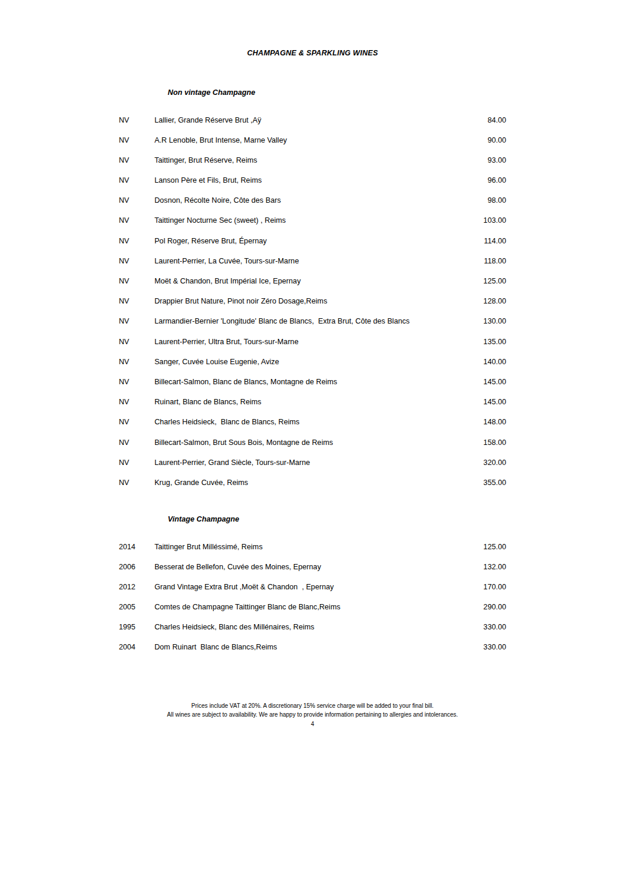CHAMPAGNE & SPARKLING WINES
Non vintage Champagne
| NV | Lallier, Grande Réserve Brut ,Aÿ | 84.00 |
| NV | A.R Lenoble, Brut Intense, Marne Valley | 90.00 |
| NV | Taittinger, Brut Réserve, Reims | 93.00 |
| NV | Lanson Père et Fils, Brut, Reims | 96.00 |
| NV | Dosnon, Récolte Noire, Côte des Bars | 98.00 |
| NV | Taittinger Nocturne Sec (sweet) , Reims | 103.00 |
| NV | Pol Roger, Réserve Brut, Épernay | 114.00 |
| NV | Laurent-Perrier, La Cuvée, Tours-sur-Marne | 118.00 |
| NV | Moët & Chandon, Brut Impérial Ice, Epernay | 125.00 |
| NV | Drappier Brut Nature, Pinot noir Zéro Dosage,Reims | 128.00 |
| NV | Larmandier-Bernier 'Longitude' Blanc de Blancs, Extra Brut, Côte des Blancs | 130.00 |
| NV | Laurent-Perrier, Ultra Brut, Tours-sur-Marne | 135.00 |
| NV | Sanger, Cuvée Louise Eugenie, Avize | 140.00 |
| NV | Billecart-Salmon, Blanc de Blancs, Montagne de Reims | 145.00 |
| NV | Ruinart, Blanc de Blancs, Reims | 145.00 |
| NV | Charles Heidsieck, Blanc de Blancs, Reims | 148.00 |
| NV | Billecart-Salmon, Brut Sous Bois, Montagne de Reims | 158.00 |
| NV | Laurent-Perrier, Grand Siècle, Tours-sur-Marne | 320.00 |
| NV | Krug, Grande Cuvée, Reims | 355.00 |
Vintage Champagne
| 2014 | Taittinger Brut Milléssimé, Reims | 125.00 |
| 2006 | Besserat de Bellefon, Cuvée des Moines, Epernay | 132.00 |
| 2012 | Grand Vintage Extra Brut ,Moët & Chandon , Epernay | 170.00 |
| 2005 | Comtes de Champagne Taittinger Blanc de Blanc,Reims | 290.00 |
| 1995 | Charles Heidsieck, Blanc des Millénaires, Reims | 330.00 |
| 2004 | Dom Ruinart Blanc de Blancs,Reims | 330.00 |
Prices include VAT at 20%. A discretionary 15% service charge will be added to your final bill.
All wines are subject to availability. We are happy to provide information pertaining to allergies and intolerances.
4